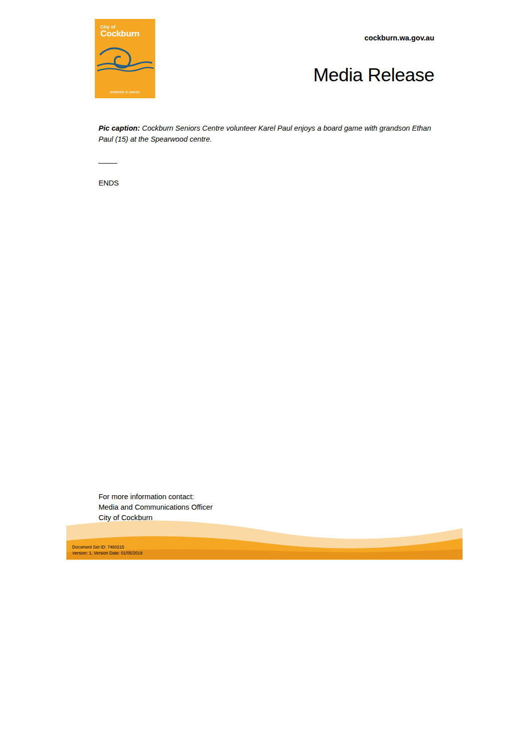City of
Cockburn
wetlands to waves
cockburn.wa.gov.au
Media Release
Pic caption: Cockburn Seniors Centre volunteer Karel Paul enjoys a board game with grandson Ethan Paul (15) at the Spearwood centre.
ENDS
For more information contact:
Media and Communications Officer
City of Cockburn
T: 08 9411 3551
E: media@cockburn.wa.gov.au
Document Set ID: 7460215
Version: 1, Version Date: 01/05/2018